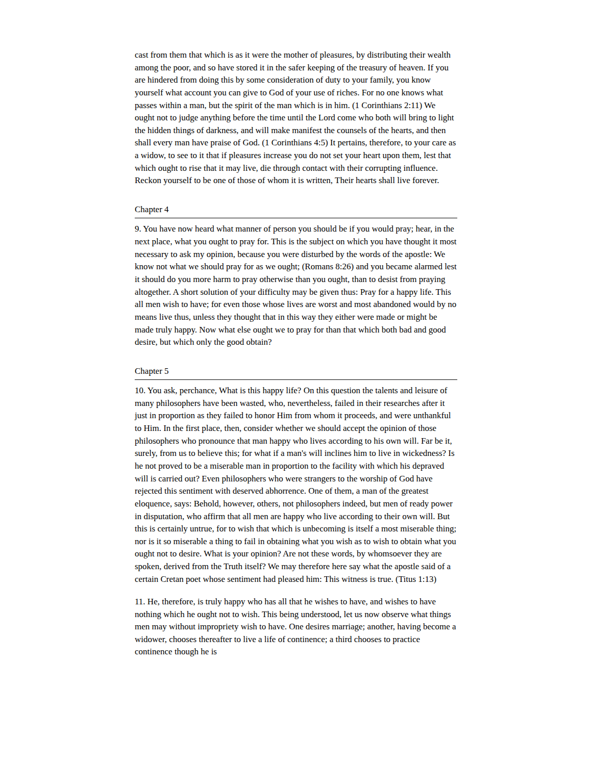cast from them that which is as it were the mother of pleasures, by distributing their wealth among the poor, and so have stored it in the safer keeping of the treasury of heaven. If you are hindered from doing this by some consideration of duty to your family, you know yourself what account you can give to God of your use of riches. For no one knows what passes within a man, but the spirit of the man which is in him. (1 Corinthians 2:11) We ought not to judge anything before the time until the Lord come who both will bring to light the hidden things of darkness, and will make manifest the counsels of the hearts, and then shall every man have praise of God. (1 Corinthians 4:5) It pertains, therefore, to your care as a widow, to see to it that if pleasures increase you do not set your heart upon them, lest that which ought to rise that it may live, die through contact with their corrupting influence. Reckon yourself to be one of those of whom it is written, Their hearts shall live forever.
Chapter 4
9. You have now heard what manner of person you should be if you would pray; hear, in the next place, what you ought to pray for. This is the subject on which you have thought it most necessary to ask my opinion, because you were disturbed by the words of the apostle: We know not what we should pray for as we ought; (Romans 8:26) and you became alarmed lest it should do you more harm to pray otherwise than you ought, than to desist from praying altogether. A short solution of your difficulty may be given thus: Pray for a happy life. This all men wish to have; for even those whose lives are worst and most abandoned would by no means live thus, unless they thought that in this way they either were made or might be made truly happy. Now what else ought we to pray for than that which both bad and good desire, but which only the good obtain?
Chapter 5
10. You ask, perchance, What is this happy life? On this question the talents and leisure of many philosophers have been wasted, who, nevertheless, failed in their researches after it just in proportion as they failed to honor Him from whom it proceeds, and were unthankful to Him. In the first place, then, consider whether we should accept the opinion of those philosophers who pronounce that man happy who lives according to his own will. Far be it, surely, from us to believe this; for what if a man's will inclines him to live in wickedness? Is he not proved to be a miserable man in proportion to the facility with which his depraved will is carried out? Even philosophers who were strangers to the worship of God have rejected this sentiment with deserved abhorrence. One of them, a man of the greatest eloquence, says: Behold, however, others, not philosophers indeed, but men of ready power in disputation, who affirm that all men are happy who live according to their own will. But this is certainly untrue, for to wish that which is unbecoming is itself a most miserable thing; nor is it so miserable a thing to fail in obtaining what you wish as to wish to obtain what you ought not to desire. What is your opinion? Are not these words, by whomsoever they are spoken, derived from the Truth itself? We may therefore here say what the apostle said of a certain Cretan poet whose sentiment had pleased him: This witness is true. (Titus 1:13)
11. He, therefore, is truly happy who has all that he wishes to have, and wishes to have nothing which he ought not to wish. This being understood, let us now observe what things men may without impropriety wish to have. One desires marriage; another, having become a widower, chooses thereafter to live a life of continence; a third chooses to practice continence though he is